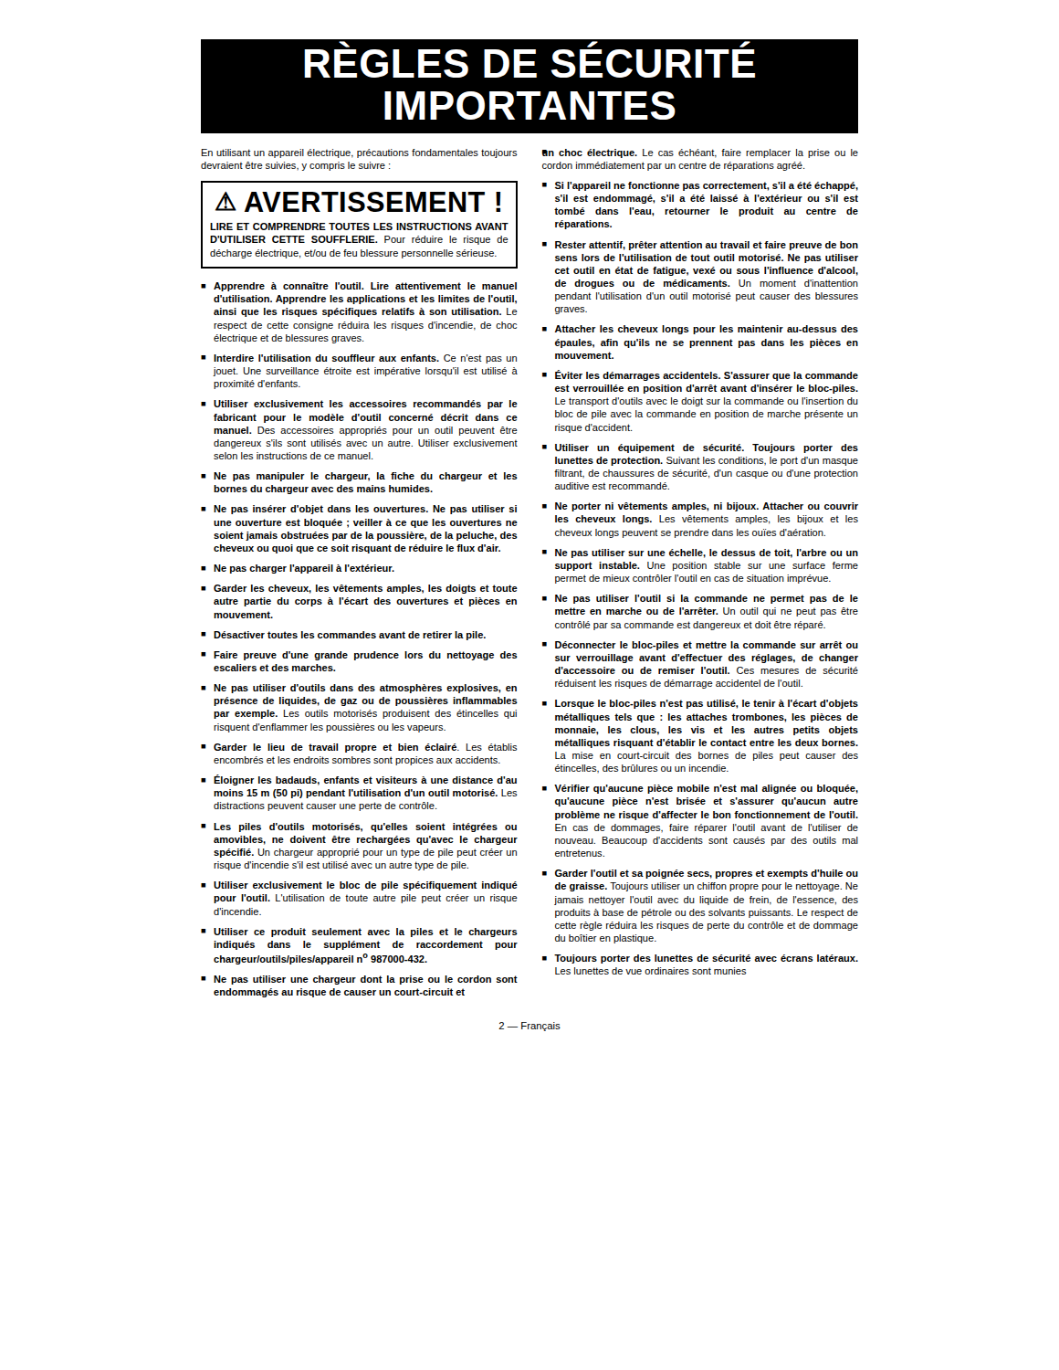RÈGLES DE SÉCURITÉ IMPORTANTES
En utilisant un appareil électrique, précautions fondamentales toujours devraient être suivies, y compris le suivre :
⚠ AVERTISSEMENT !
LIRE ET COMPRENDRE TOUTES LES INSTRUCTIONS AVANT D'UTILISER CETTE SOUFFLERIE. Pour réduire le risque de décharge électrique, et/ou de feu blessure personnelle sérieuse.
Apprendre à connaître l'outil. Lire attentivement le manuel d'utilisation. Apprendre les applications et les limites de l'outil, ainsi que les risques spécifiques relatifs à son utilisation. Le respect de cette consigne réduira les risques d'incendie, de choc électrique et de blessures graves.
Interdire l'utilisation du souffleur aux enfants. Ce n'est pas un jouet. Une surveillance étroite est impérative lorsqu'il est utilisé à proximité d'enfants.
Utiliser exclusivement les accessoires recommandés par le fabricant pour le modèle d'outil concerné décrit dans ce manuel. Des accessoires appropriés pour un outil peuvent être dangereux s'ils sont utilisés avec un autre. Utiliser exclusivement selon les instructions de ce manuel.
Ne pas manipuler le chargeur, la fiche du chargeur et les bornes du chargeur avec des mains humides.
Ne pas insérer d'objet dans les ouvertures. Ne pas utiliser si une ouverture est bloquée ; veiller à ce que les ouvertures ne soient jamais obstruées par de la poussière, de la peluche, des cheveux ou quoi que ce soit risquant de réduire le flux d'air.
Ne pas charger l'appareil à l'extérieur.
Garder les cheveux, les vêtements amples, les doigts et toute autre partie du corps à l'écart des ouvertures et pièces en mouvement.
Désactiver toutes les commandes avant de retirer la pile.
Faire preuve d'une grande prudence lors du nettoyage des escaliers et des marches.
Ne pas utiliser d'outils dans des atmosphères explosives, en présence de liquides, de gaz ou de poussières inflammables par exemple. Les outils motorisés produisent des étincelles qui risquent d'enflammer les poussières ou les vapeurs.
Garder le lieu de travail propre et bien éclairé. Les établis encombrés et les endroits sombres sont propices aux accidents.
Éloigner les badauds, enfants et visiteurs à une distance d'au moins 15 m (50 pi) pendant l'utilisation d'un outil motorisé. Les distractions peuvent causer une perte de contrôle.
Les piles d'outils motorisés, qu'elles soient intégrées ou amovibles, ne doivent être rechargées qu'avec le chargeur spécifié. Un chargeur approprié pour un type de pile peut créer un risque d'incendie s'il est utilisé avec un autre type de pile.
Utiliser exclusivement le bloc de pile spécifiquement indiqué pour l'outil. L'utilisation de toute autre pile peut créer un risque d'incendie.
Utiliser ce produit seulement avec la piles et le chargeurs indiqués dans le supplément de raccordement pour chargeur/outils/piles/appareil no 987000-432.
Ne pas utiliser une chargeur dont la prise ou le cordon sont endommagés au risque de causer un court-circuit et
un choc électrique. Le cas échéant, faire remplacer la prise ou le cordon immédiatement par un centre de réparations agréé.
Si l'appareil ne fonctionne pas correctement, s'il a été échappé, s'il est endommagé, s'il a été laissé à l'extérieur ou s'il est tombé dans l'eau, retourner le produit au centre de réparations.
Rester attentif, prêter attention au travail et faire preuve de bon sens lors de l'utilisation de tout outil motorisé. Ne pas utiliser cet outil en état de fatigue, vexé ou sous l'influence d'alcool, de drogues ou de médicaments. Un moment d'inattention pendant l'utilisation d'un outil motorisé peut causer des blessures graves.
Attacher les cheveux longs pour les maintenir au-dessus des épaules, afin qu'ils ne se prennent pas dans les pièces en mouvement.
Éviter les démarrages accidentels. S'assurer que la commande est verrouillée en position d'arrêt avant d'insérer le bloc-piles. Le transport d'outils avec le doigt sur la commande ou l'insertion du bloc de pile avec la commande en position de marche présente un risque d'accident.
Utiliser un équipement de sécurité. Toujours porter des lunettes de protection. Suivant les conditions, le port d'un masque filtrant, de chaussures de sécurité, d'un casque ou d'une protection auditive est recommandé.
Ne porter ni vêtements amples, ni bijoux. Attacher ou couvrir les cheveux longs. Les vêtements amples, les bijoux et les cheveux longs peuvent se prendre dans les ouïes d'aération.
Ne pas utiliser sur une échelle, le dessus de toit, l'arbre ou un support instable. Une position stable sur une surface ferme permet de mieux contrôler l'outil en cas de situation imprévue.
Ne pas utiliser l'outil si la commande ne permet pas de le mettre en marche ou de l'arrêter. Un outil qui ne peut pas être contrôlé par sa commande est dangereux et doit être réparé.
Déconnecter le bloc-piles et mettre la commande sur arrêt ou sur verrouillage avant d'effectuer des réglages, de changer d'accessoire ou de remiser l'outil. Ces mesures de sécurité réduisent les risques de démarrage accidentel de l'outil.
Lorsque le bloc-piles n'est pas utilisé, le tenir à l'écart d'objets métalliques tels que : les attaches trombones, les pièces de monnaie, les clous, les vis et les autres petits objets métalliques risquant d'établir le contact entre les deux bornes. La mise en court-circuit des bornes de piles peut causer des étincelles, des brûlures ou un incendie.
Vérifier qu'aucune pièce mobile n'est mal alignée ou bloquée, qu'aucune pièce n'est brisée et s'assurer qu'aucun autre problème ne risque d'affecter le bon fonctionnement de l'outil. En cas de dommages, faire réparer l'outil avant de l'utiliser de nouveau. Beaucoup d'accidents sont causés par des outils mal entretenus.
Garder l'outil et sa poignée secs, propres et exempts d'huile ou de graisse. Toujours utiliser un chiffon propre pour le nettoyage. Ne jamais nettoyer l'outil avec du liquide de frein, de l'essence, des produits à base de pétrole ou des solvants puissants. Le respect de cette règle réduira les risques de perte du contrôle et de dommage du boîtier en plastique.
Toujours porter des lunettes de sécurité avec écrans latéraux. Les lunettes de vue ordinaires sont munies
2 — Français